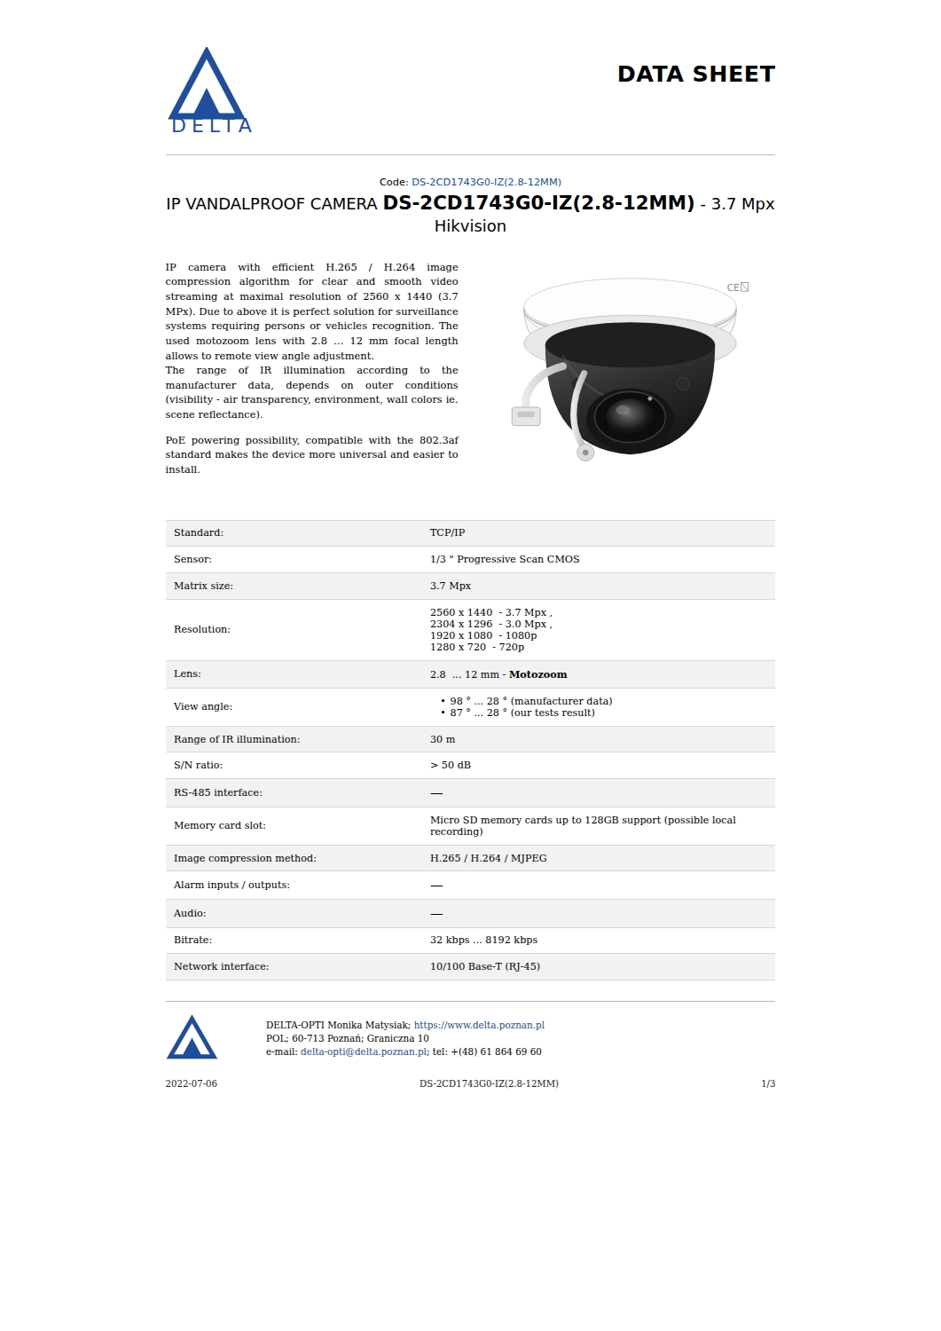DELTA
DATA SHEET
Code: DS-2CD1743G0-IZ(2.8-12MM)
IP VANDALPROOF CAMERA DS-2CD1743G0-IZ(2.8-12MM) - 3.7 Mpx Hikvision
IP camera with efficient H.265 / H.264 image compression algorithm for clear and smooth video streaming at maximal resolution of 2560 x 1440 (3.7 MPx). Due to above it is perfect solution for surveillance systems requiring persons or vehicles recognition. The used motozoom lens with 2.8 … 12 mm focal length allows to remote view angle adjustment.
The range of IR illumination according to the manufacturer data, depends on outer conditions (visibility - air transparency, environment, wall colors ie. scene reflectance).
PoE powering possibility, compatible with the 802.3af standard makes the device more universal and easier to install.
HIKVISION CE
| Standard: | TCP/IP |
| Sensor: | 1/3 " Progressive Scan CMOS |
| Matrix size: | 3.7 Mpx |
| Resolution: | 2560 x 1440 - 3.7 Mpx , 2304 x 1296 - 3.0 Mpx , 1920 x 1080 - 1080p 1280 x 720 - 720p |
| Lens: | 2.8 ... 12 mm - Motozoom |
| View angle: | 98 ° ... 28 ° (manufacturer data) 87 ° ... 28 ° (our tests result) |
| Range of IR illumination: | 30 m |
| S/N ratio: | > 50 dB |
| RS-485 interface: | — |
| Memory card slot: | Micro SD memory cards up to 128GB support (possible local recording) |
| Image compression method: | H.265 / H.264 / MJPEG |
| Alarm inputs / outputs: | — |
| Audio: | — |
| Bitrate: | 32 kbps ... 8192 kbps |
| Network interface: | 10/100 Base-T (RJ-45) |
DELTA-OPTI Monika Matysiak; https://www.delta.poznan.pl
POL; 60-713 Poznań; Graniczna 10
e-mail: delta-opti@delta.poznan.pl; tel: +(48) 61 864 69 60
2022-07-06 DS-2CD1743G0-IZ(2.8-12MM) 1/3